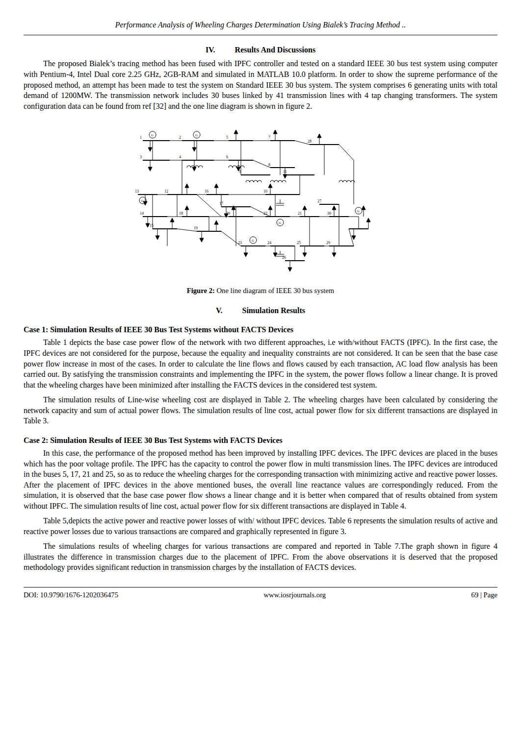Performance Analysis of Wheeling Charges Determination Using Bialek’s Tracing Method ..
IV. Results And Discussions
The proposed Bialek’s tracing method has been fused with IPFC controller and tested on a standard IEEE 30 bus test system using computer with Pentium-4, Intel Dual core 2.25 GHz, 2GB-RAM and simulated in MATLAB 10.0 platform. In order to show the supreme performance of the proposed method, an attempt has been made to test the system on Standard IEEE 30 bus system. The system comprises 6 generating units with total demand of 1200MW. The transmission network includes 30 buses linked by 41 transmission lines with 4 tap changing transformers. The system configuration data can be found from ref [32] and the one line diagram is shown in figure 2.
1 2 5 7 28 3 4 6 8 9 11 13 12 16 10 17 27 14 18 20 22 21 30 15 19 23 24 25 29 26 G G G G G G
Figure 2: One line diagram of IEEE 30 bus system
V. Simulation Results
Case 1: Simulation Results of IEEE 30 Bus Test Systems without FACTS Devices
Table 1 depicts the base case power flow of the network with two different approaches, i.e with/without FACTS (IPFC). In the first case, the IPFC devices are not considered for the purpose, because the equality and inequality constraints are not considered. It can be seen that the base case power flow increase in most of the cases. In order to calculate the line flows and flows caused by each transaction, AC load flow analysis has been carried out. By satisfying the transmission constraints and implementing the IPFC in the system, the power flows follow a linear change. It is proved that the wheeling charges have been minimized after installing the FACTS devices in the considered test system.
The simulation results of Line-wise wheeling cost are displayed in Table 2. The wheeling charges have been calculated by considering the network capacity and sum of actual power flows. The simulation results of line cost, actual power flow for six different transactions are displayed in Table 3.
Case 2: Simulation Results of IEEE 30 Bus Test Systems with FACTS Devices
In this case, the performance of the proposed method has been improved by installing IPFC devices. The IPFC devices are placed in the buses which has the poor voltage profile. The IPFC has the capacity to control the power flow in multi transmission lines. The IPFC devices are introduced in the buses 5, 17, 21 and 25, so as to reduce the wheeling charges for the corresponding transaction with minimizing active and reactive power losses. After the placement of IPFC devices in the above mentioned buses, the overall line reactance values are correspondingly reduced. From the simulation, it is observed that the base case power flow shows a linear change and it is better when compared that of results obtained from system without IPFC. The simulation results of line cost, actual power flow for six different transactions are displayed in Table 4.
Table 5,depicts the active power and reactive power losses of with/ without IPFC devices. Table 6 represents the simulation results of active and reactive power losses due to various transactions are compared and graphically represented in figure 3.
The simulations results of wheeling charges for various transactions are compared and reported in Table 7.The graph shown in figure 4 illustrates the difference in transmission charges due to the placement of IPFC. From the above observations it is deserved that the proposed methodology provides significant reduction in transmission charges by the installation of FACTS devices.
DOI: 10.9790/1676-1202036475 www.iosrjournals.org 69 | Page